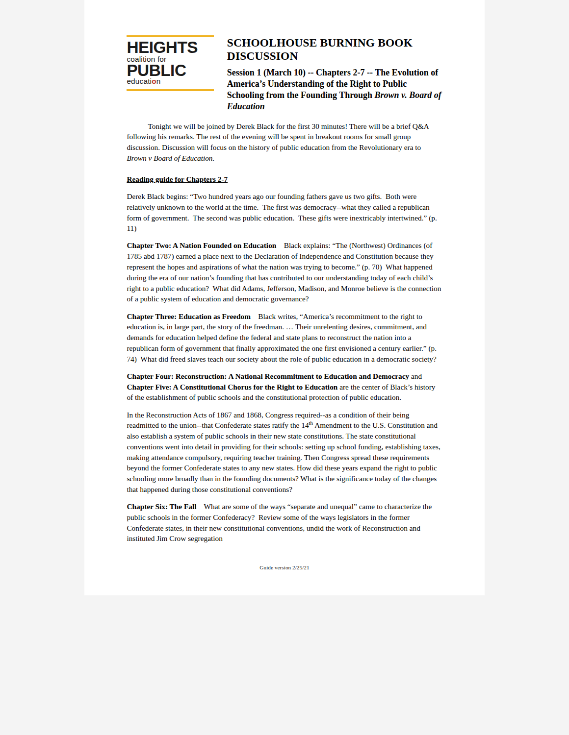Heights coalition for Public education
SCHOOLHOUSE BURNING BOOK DISCUSSION
Session 1 (March 10) -- Chapters 2-7 -- The Evolution of America’s Understanding of the Right to Public Schooling from the Founding Through Brown v. Board of Education
Tonight we will be joined by Derek Black for the first 30 minutes! There will be a brief Q&A following his remarks. The rest of the evening will be spent in breakout rooms for small group discussion. Discussion will focus on the history of public education from the Revolutionary era to Brown v Board of Education.
Reading guide for Chapters 2-7
Derek Black begins: “Two hundred years ago our founding fathers gave us two gifts. Both were relatively unknown to the world at the time. The first was democracy--what they called a republican form of government. The second was public education. These gifts were inextricably intertwined.” (p. 11)
Chapter Two: A Nation Founded on Education Black explains: “The (Northwest) Ordinances (of 1785 abd 1787) earned a place next to the Declaration of Independence and Constitution because they represent the hopes and aspirations of what the nation was trying to become.” (p. 70) What happened during the era of our nation’s founding that has contributed to our understanding today of each child’s right to a public education? What did Adams, Jefferson, Madison, and Monroe believe is the connection of a public system of education and democratic governance?
Chapter Three: Education as Freedom Black writes, “America’s recommitment to the right to education is, in large part, the story of the freedman. … Their unrelenting desires, commitment, and demands for education helped define the federal and state plans to reconstruct the nation into a republican form of government that finally approximated the one first envisioned a century earlier.” (p. 74) What did freed slaves teach our society about the role of public education in a democratic society?
Chapter Four: Reconstruction: A National Recommitment to Education and Democracy and Chapter Five: A Constitutional Chorus for the Right to Education are the center of Black’s history of the establishment of public schools and the constitutional protection of public education.
In the Reconstruction Acts of 1867 and 1868, Congress required--as a condition of their being readmitted to the union--that Confederate states ratify the 14th Amendment to the U.S. Constitution and also establish a system of public schools in their new state constitutions. The state constitutional conventions went into detail in providing for their schools: setting up school funding, establishing taxes, making attendance compulsory, requiring teacher training. Then Congress spread these requirements beyond the former Confederate states to any new states. How did these years expand the right to public schooling more broadly than in the founding documents? What is the significance today of the changes that happened during those constitutional conventions?
Chapter Six: The Fall What are some of the ways “separate and unequal” came to characterize the public schools in the former Confederacy? Review some of the ways legislators in the former Confederate states, in their new constitutional conventions, undid the work of Reconstruction and instituted Jim Crow segregation
Guide version 2/25/21